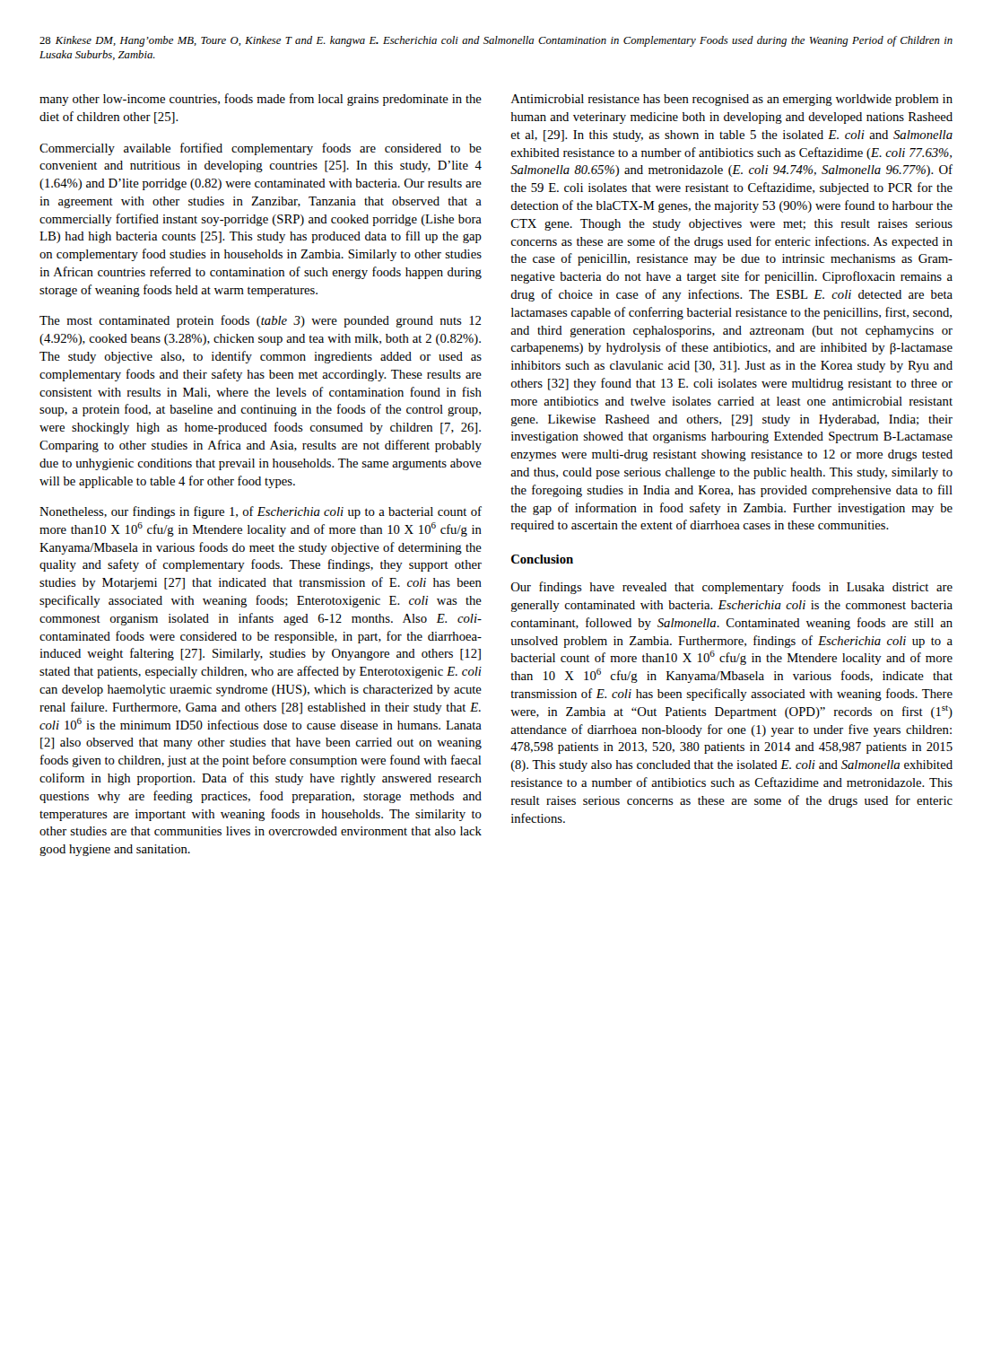28 Kinkese DM, Hang’ombe MB, Toure O, Kinkese T and E. kangwa E. Escherichia coli and Salmonella Contamination in Complementary Foods used during the Weaning Period of Children in Lusaka Suburbs, Zambia.
many other low-income countries, foods made from local grains predominate in the diet of children other [25].
Commercially available fortified complementary foods are considered to be convenient and nutritious in developing countries [25]. In this study, D’lite 4 (1.64%) and D’lite porridge (0.82) were contaminated with bacteria. Our results are in agreement with other studies in Zanzibar, Tanzania that observed that a commercially fortified instant soy-porridge (SRP) and cooked porridge (Lishe bora LB) had high bacteria counts [25]. This study has produced data to fill up the gap on complementary food studies in households in Zambia. Similarly to other studies in African countries referred to contamination of such energy foods happen during storage of weaning foods held at warm temperatures.
The most contaminated protein foods (table 3) were pounded ground nuts 12 (4.92%), cooked beans (3.28%), chicken soup and tea with milk, both at 2 (0.82%). The study objective also, to identify common ingredients added or used as complementary foods and their safety has been met accordingly. These results are consistent with results in Mali, where the levels of contamination found in fish soup, a protein food, at baseline and continuing in the foods of the control group, were shockingly high as home-produced foods consumed by children [7, 26]. Comparing to other studies in Africa and Asia, results are not different probably due to unhygienic conditions that prevail in households. The same arguments above will be applicable to table 4 for other food types.
Nonetheless, our findings in figure 1, of Escherichia coli up to a bacterial count of more than10 X 106 cfu/g in Mtendere locality and of more than 10 X 106 cfu/g in Kanyama/Mbasela in various foods do meet the study objective of determining the quality and safety of complementary foods. These findings, they support other studies by Motarjemi [27] that indicated that transmission of E. coli has been specifically associated with weaning foods; Enterotoxigenic E. coli was the commonest organism isolated in infants aged 6-12 months. Also E. coli-contaminated foods were considered to be responsible, in part, for the diarrhoea-induced weight faltering [27]. Similarly, studies by Onyangore and others [12] stated that patients, especially children, who are affected by Enterotoxigenic E. coli can develop haemolytic uraemic syndrome (HUS), which is characterized by acute renal failure. Furthermore, Gama and others [28] established in their study that E. coli 106 is the minimum ID50 infectious dose to cause disease in humans. Lanata [2] also observed that many other studies that have been carried out on weaning foods given to children, just at the point before consumption were found with faecal coliform in high proportion. Data of this study have rightly answered research questions why are feeding practices, food preparation, storage methods and temperatures are important with weaning foods in households. The similarity to other studies are that communities lives in overcrowded environment that also lack good hygiene and sanitation.
Antimicrobial resistance has been recognised as an emerging worldwide problem in human and veterinary medicine both in developing and developed nations Rasheed et al, [29]. In this study, as shown in table 5 the isolated E. coli and Salmonella exhibited resistance to a number of antibiotics such as Ceftazidime (E. coli 77.63%, Salmonella 80.65%) and metronidazole (E. coli 94.74%, Salmonella 96.77%). Of the 59 E. coli isolates that were resistant to Ceftazidime, subjected to PCR for the detection of the blaCTX-M genes, the majority 53 (90%) were found to harbour the CTX gene. Though the study objectives were met; this result raises serious concerns as these are some of the drugs used for enteric infections. As expected in the case of penicillin, resistance may be due to intrinsic mechanisms as Gram-negative bacteria do not have a target site for penicillin. Ciprofloxacin remains a drug of choice in case of any infections. The ESBL E. coli detected are beta lactamases capable of conferring bacterial resistance to the penicillins, first, second, and third generation cephalosporins, and aztreonam (but not cephamycins or carbapenems) by hydrolysis of these antibiotics, and are inhibited by β-lactamase inhibitors such as clavulanic acid [30, 31]. Just as in the Korea study by Ryu and others [32] they found that 13 E. coli isolates were multidrug resistant to three or more antibiotics and twelve isolates carried at least one antimicrobial resistant gene. Likewise Rasheed and others, [29] study in Hyderabad, India; their investigation showed that organisms harbouring Extended Spectrum B-Lactamase enzymes were multi-drug resistant showing resistance to 12 or more drugs tested and thus, could pose serious challenge to the public health. This study, similarly to the foregoing studies in India and Korea, has provided comprehensive data to fill the gap of information in food safety in Zambia. Further investigation may be required to ascertain the extent of diarrhoea cases in these communities.
Conclusion
Our findings have revealed that complementary foods in Lusaka district are generally contaminated with bacteria. Escherichia coli is the commonest bacteria contaminant, followed by Salmonella. Contaminated weaning foods are still an unsolved problem in Zambia. Furthermore, findings of Escherichia coli up to a bacterial count of more than10 X 106 cfu/g in the Mtendere locality and of more than 10 X 106 cfu/g in Kanyama/Mbasela in various foods, indicate that transmission of E. coli has been specifically associated with weaning foods. There were, in Zambia at “Out Patients Department (OPD)” records on first (1st) attendance of diarrhoea non-bloody for one (1) year to under five years children: 478,598 patients in 2013, 520, 380 patients in 2014 and 458,987 patients in 2015 (8). This study also has concluded that the isolated E. coli and Salmonella exhibited resistance to a number of antibiotics such as Ceftazidime and metronidazole. This result raises serious concerns as these are some of the drugs used for enteric infections.